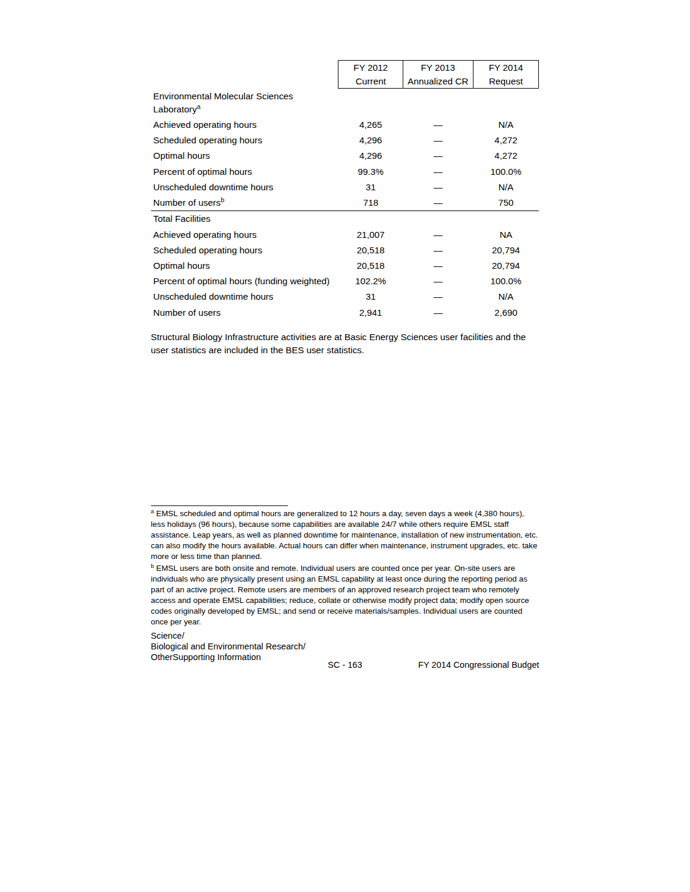| | FY 2012 | FY 2013 | FY 2014 |
| --- | --- | --- | --- |
| | Current | Annualized CR | Request |
| Environmental Molecular Sciences Laboratory a | | | |
| Achieved operating hours | 4,265 | — | N/A |
| Scheduled operating hours | 4,296 | — | 4,272 |
| Optimal hours | 4,296 | — | 4,272 |
| Percent of optimal hours | 99.3% | — | 100.0% |
| Unscheduled downtime hours | 31 | — | N/A |
| Number of users b | 718 | — | 750 |
| Total Facilities | | | |
| Achieved operating hours | 21,007 | — | NA |
| Scheduled operating hours | 20,518 | — | 20,794 |
| Optimal hours | 20,518 | — | 20,794 |
| Percent of optimal hours (funding weighted) | 102.2% | — | 100.0% |
| Unscheduled downtime hours | 31 | — | N/A |
| Number of users | 2,941 | — | 2,690 |
Structural Biology Infrastructure activities are at Basic Energy Sciences user facilities and the user statistics are included in the BES user statistics.
a EMSL scheduled and optimal hours are generalized to 12 hours a day, seven days a week (4,380 hours), less holidays (96 hours), because some capabilities are available 24/7 while others require EMSL staff assistance. Leap years, as well as planned downtime for maintenance, installation of new instrumentation, etc. can also modify the hours available. Actual hours can differ when maintenance, instrument upgrades, etc. take more or less time than planned.
b EMSL users are both onsite and remote. Individual users are counted once per year. On-site users are individuals who are physically present using an EMSL capability at least once during the reporting period as part of an active project. Remote users are members of an approved research project team who remotely access and operate EMSL capabilities; reduce, collate or otherwise modify project data; modify open source codes originally developed by EMSL; and send or receive materials/samples. Individual users are counted once per year.
Science/
Biological and Environmental Research/
OtherSupporting Information
SC - 163
FY 2014 Congressional Budget